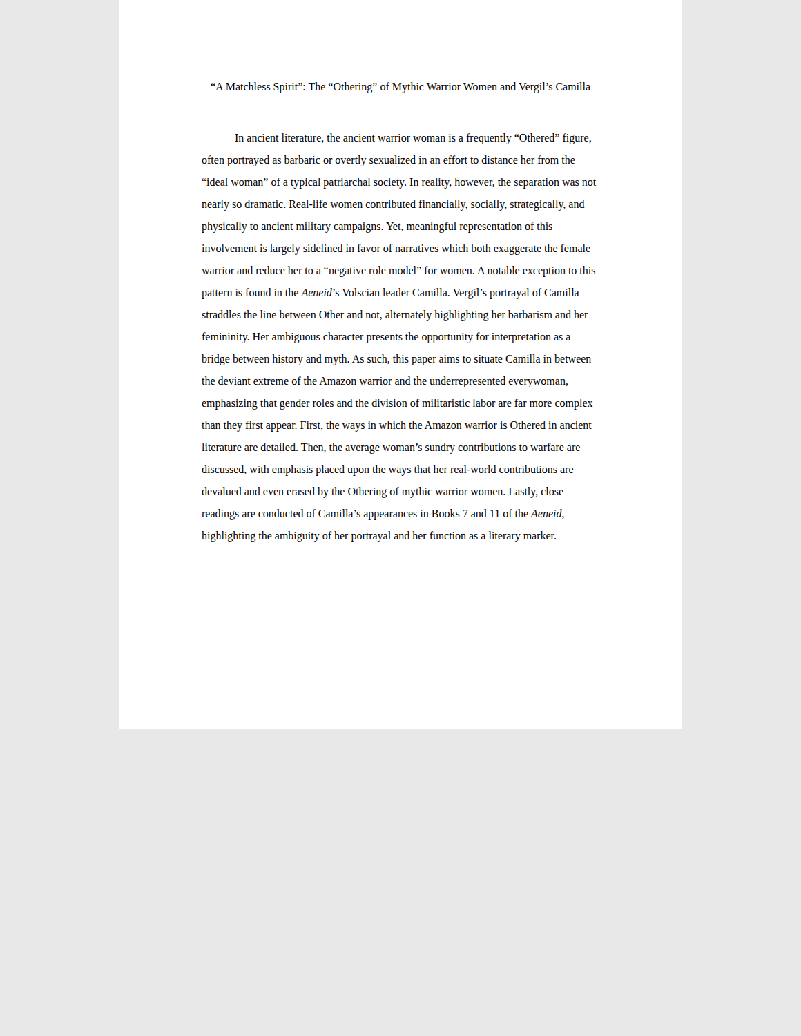“A Matchless Spirit”: The “Othering” of Mythic Warrior Women and Vergil’s Camilla
In ancient literature, the ancient warrior woman is a frequently “Othered” figure, often portrayed as barbaric or overtly sexualized in an effort to distance her from the “ideal woman” of a typical patriarchal society. In reality, however, the separation was not nearly so dramatic. Real-life women contributed financially, socially, strategically, and physically to ancient military campaigns. Yet, meaningful representation of this involvement is largely sidelined in favor of narratives which both exaggerate the female warrior and reduce her to a “negative role model” for women. A notable exception to this pattern is found in the Aeneid’s Volscian leader Camilla. Vergil’s portrayal of Camilla straddles the line between Other and not, alternately highlighting her barbarism and her femininity. Her ambiguous character presents the opportunity for interpretation as a bridge between history and myth. As such, this paper aims to situate Camilla in between the deviant extreme of the Amazon warrior and the underrepresented everywoman, emphasizing that gender roles and the division of militaristic labor are far more complex than they first appear. First, the ways in which the Amazon warrior is Othered in ancient literature are detailed. Then, the average woman’s sundry contributions to warfare are discussed, with emphasis placed upon the ways that her real-world contributions are devalued and even erased by the Othering of mythic warrior women. Lastly, close readings are conducted of Camilla’s appearances in Books 7 and 11 of the Aeneid, highlighting the ambiguity of her portrayal and her function as a literary marker.